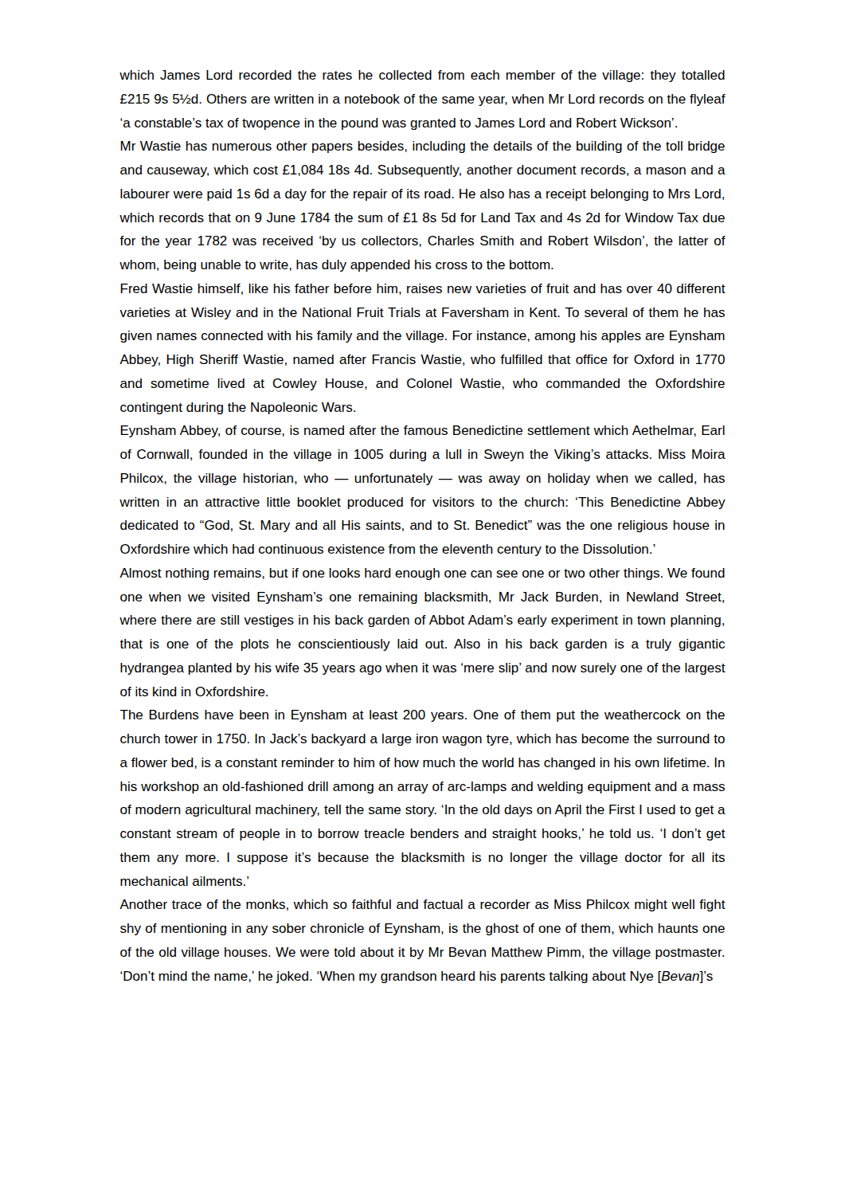which James Lord recorded the rates he collected from each member of the village: they totalled £215 9s 5½d. Others are written in a notebook of the same year, when Mr Lord records on the flyleaf ‘a constable’s tax of twopence in the pound was granted to James Lord and Robert Wickson’.
Mr Wastie has numerous other papers besides, including the details of the building of the toll bridge and causeway, which cost £1,084 18s 4d. Subsequently, another document records, a mason and a labourer were paid 1s 6d a day for the repair of its road. He also has a receipt belonging to Mrs Lord, which records that on 9 June 1784 the sum of £1 8s 5d for Land Tax and 4s 2d for Window Tax due for the year 1782 was received ‘by us collectors, Charles Smith and Robert Wilsdon’, the latter of whom, being unable to write, has duly appended his cross to the bottom.
Fred Wastie himself, like his father before him, raises new varieties of fruit and has over 40 different varieties at Wisley and in the National Fruit Trials at Faversham in Kent. To several of them he has given names connected with his family and the village. For instance, among his apples are Eynsham Abbey, High Sheriff Wastie, named after Francis Wastie, who fulfilled that office for Oxford in 1770 and sometime lived at Cowley House, and Colonel Wastie, who commanded the Oxfordshire contingent during the Napoleonic Wars.
Eynsham Abbey, of course, is named after the famous Benedictine settlement which Aethelmar, Earl of Cornwall, founded in the village in 1005 during a lull in Sweyn the Viking’s attacks. Miss Moira Philcox, the village historian, who — unfortunately — was away on holiday when we called, has written in an attractive little booklet produced for visitors to the church: ‘This Benedictine Abbey dedicated to “God, St. Mary and all His saints, and to St. Benedict” was the one religious house in Oxfordshire which had continuous existence from the eleventh century to the Dissolution.’
Almost nothing remains, but if one looks hard enough one can see one or two other things. We found one when we visited Eynsham’s one remaining blacksmith, Mr Jack Burden, in Newland Street, where there are still vestiges in his back garden of Abbot Adam’s early experiment in town planning, that is one of the plots he conscientiously laid out. Also in his back garden is a truly gigantic hydrangea planted by his wife 35 years ago when it was ‘mere slip’ and now surely one of the largest of its kind in Oxfordshire.
The Burdens have been in Eynsham at least 200 years. One of them put the weathercock on the church tower in 1750. In Jack’s backyard a large iron wagon tyre, which has become the surround to a flower bed, is a constant reminder to him of how much the world has changed in his own lifetime. In his workshop an old-fashioned drill among an array of arc-lamps and welding equipment and a mass of modern agricultural machinery, tell the same story. ‘In the old days on April the First I used to get a constant stream of people in to borrow treacle benders and straight hooks,’ he told us. ‘I don’t get them any more. I suppose it’s because the blacksmith is no longer the village doctor for all its mechanical ailments.’
Another trace of the monks, which so faithful and factual a recorder as Miss Philcox might well fight shy of mentioning in any sober chronicle of Eynsham, is the ghost of one of them, which haunts one of the old village houses. We were told about it by Mr Bevan Matthew Pimm, the village postmaster. ‘Don’t mind the name,’ he joked. ‘When my grandson heard his parents talking about Nye [Bevan]’s